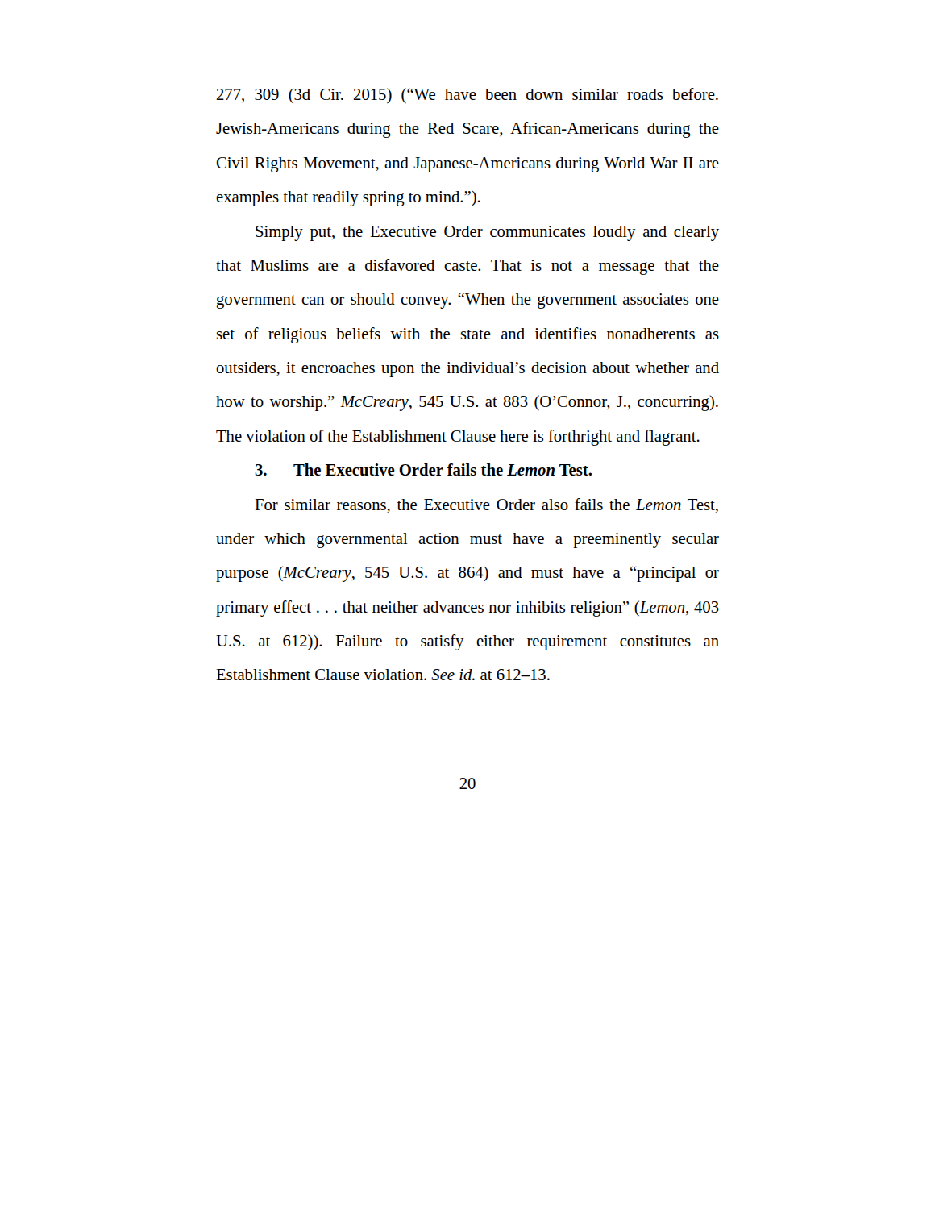277, 309 (3d Cir. 2015) (“We have been down similar roads before. Jewish-Americans during the Red Scare, African-Americans during the Civil Rights Movement, and Japanese-Americans during World War II are examples that readily spring to mind.”).
Simply put, the Executive Order communicates loudly and clearly that Muslims are a disfavored caste. That is not a message that the government can or should convey. “When the government associates one set of religious beliefs with the state and identifies nonadherents as outsiders, it encroaches upon the individual’s decision about whether and how to worship.” McCreary, 545 U.S. at 883 (O’Connor, J., concurring). The violation of the Establishment Clause here is forthright and flagrant.
3. The Executive Order fails the Lemon Test.
For similar reasons, the Executive Order also fails the Lemon Test, under which governmental action must have a preeminently secular purpose (McCreary, 545 U.S. at 864) and must have a “principal or primary effect . . . that neither advances nor inhibits religion” (Lemon, 403 U.S. at 612)). Failure to satisfy either requirement constitutes an Establishment Clause violation. See id. at 612–13.
20